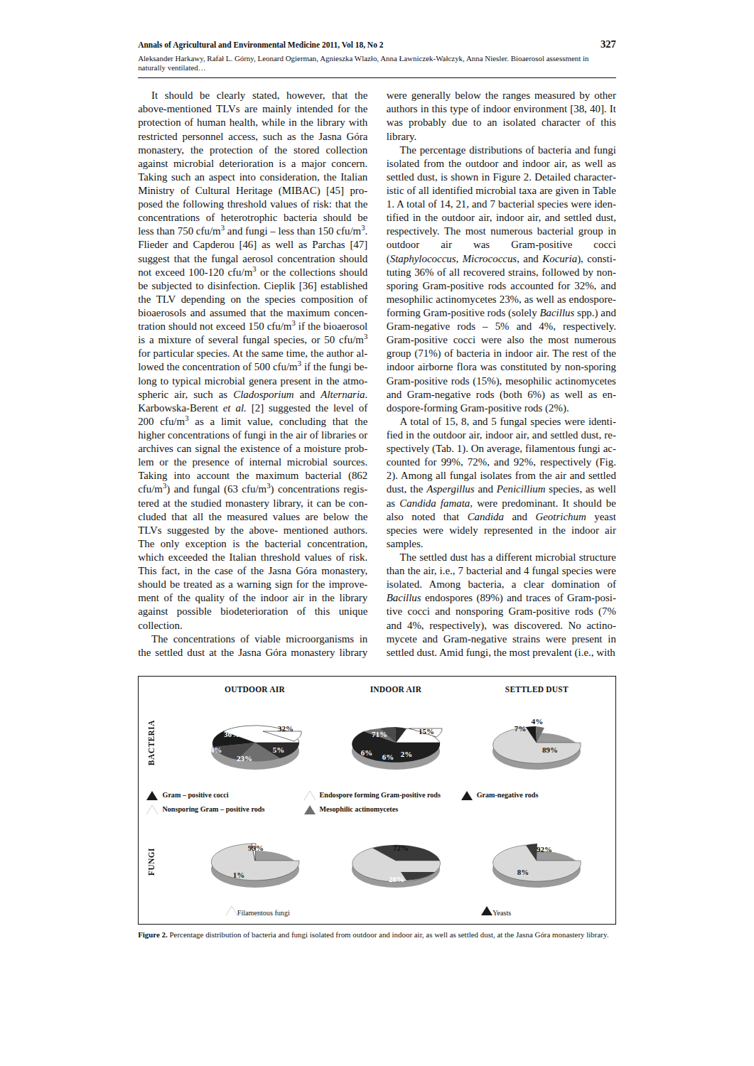Annals of Agricultural and Environmental Medicine 2011, Vol 18, No 2
327
Aleksander Harkawy, Rafał L. Górny, Leonard Ogierman, Agnieszka Wlazło, Anna Ławniczek-Wałczyk, Anna Niesler. Bioaerosol assessment in naturally ventilated…
It should be clearly stated, however, that the above-mentioned TLVs are mainly intended for the protection of human health, while in the library with restricted personnel access, such as the Jasna Góra monastery, the protection of the stored collection against microbial deterioration is a major concern. Taking such an aspect into consideration, the Italian Ministry of Cultural Heritage (MIBAC) [45] proposed the following threshold values of risk: that the concentrations of heterotrophic bacteria should be less than 750 cfu/m3 and fungi – less than 150 cfu/m3. Flieder and Capderou [46] as well as Parchas [47] suggest that the fungal aerosol concentration should not exceed 100-120 cfu/m3 or the collections should be subjected to disinfection. Cieplik [36] established the TLV depending on the species composition of bioaerosols and assumed that the maximum concentration should not exceed 150 cfu/m3 if the bioaerosol is a mixture of several fungal species, or 50 cfu/m3 for particular species. At the same time, the author allowed the concentration of 500 cfu/m3 if the fungi belong to typical microbial genera present in the atmospheric air, such as Cladosporium and Alternaria. Karbowska-Berent et al. [2] suggested the level of 200 cfu/m3 as a limit value, concluding that the higher concentrations of fungi in the air of libraries or archives can signal the existence of a moisture problem or the presence of internal microbial sources. Taking into account the maximum bacterial (862 cfu/m3) and fungal (63 cfu/m3) concentrations registered at the studied monastery library, it can be concluded that all the measured values are below the TLVs suggested by the above- mentioned authors. The only exception is the bacterial concentration, which exceeded the Italian threshold values of risk. This fact, in the case of the Jasna Góra monastery, should be treated as a warning sign for the improvement of the quality of the indoor air in the library against possible biodeterioration of this unique collection.
The concentrations of viable microorganisms in the settled dust at the Jasna Góra monastery library were generally below the ranges measured by other authors in this type of indoor environment [38, 40]. It was probably due to an isolated character of this library.
The percentage distributions of bacteria and fungi isolated from the outdoor and indoor air, as well as settled dust, is shown in Figure 2. Detailed characteristic of all identified microbial taxa are given in Table 1. A total of 14, 21, and 7 bacterial species were identified in the outdoor air, indoor air, and settled dust, respectively. The most numerous bacterial group in outdoor air was Gram-positive cocci (Staphylococcus, Micrococcus, and Kocuria), constituting 36% of all recovered strains, followed by non-sporing Gram-positive rods accounted for 32%, and mesophilic actinomycetes 23%, as well as endospore-forming Gram-positive rods (solely Bacillus spp.) and Gram-negative rods – 5% and 4%, respectively. Gram-positive cocci were also the most numerous group (71%) of bacteria in indoor air. The rest of the indoor airborne flora was constituted by non-sporing Gram-positive rods (15%), mesophilic actinomycetes and Gram-negative rods (both 6%) as well as endospore-forming Gram-positive rods (2%).
A total of 15, 8, and 5 fungal species were identified in the outdoor air, indoor air, and settled dust, respectively (Tab. 1). On average, filamentous fungi accounted for 99%, 72%, and 92%, respectively (Fig. 2). Among all fungal isolates from the air and settled dust, the Aspergillus and Penicillium species, as well as Candida famata, were predominant. It should be also noted that Candida and Geotrichum yeast species were widely represented in the indoor air samples.
The settled dust has a different microbial structure than the air, i.e., 7 bacterial and 4 fungal species were isolated. Among bacteria, a clear domination of Bacillus endospores (89%) and traces of Gram-positive cocci and nonsporing Gram-positive rods (7% and 4%, respectively), was discovered. No actinomycete and Gram-negative strains were present in settled dust. Amid fungi, the most prevalent (i.e., with
OUTDOOR AIR
INDOOR AIR
SETTLED DUST
BACTERIA
36% 32% 23% 5% 4%
71% 15% 6% 6% 2%
89% 7% 4%
Gram – positive cocci
Endospore forming Gram-positive rods
Gram-negative rods
Nonsporing Gram – positive rods
Mesophilic actinomycetes
FUNGI
99% 1%
72% 28%
92% 8%
Filamentous fungi
Yeasts
Figure 2. Percentage distribution of bacteria and fungi isolated from outdoor and indoor air, as well as settled dust, at the Jasna Góra monastery library.